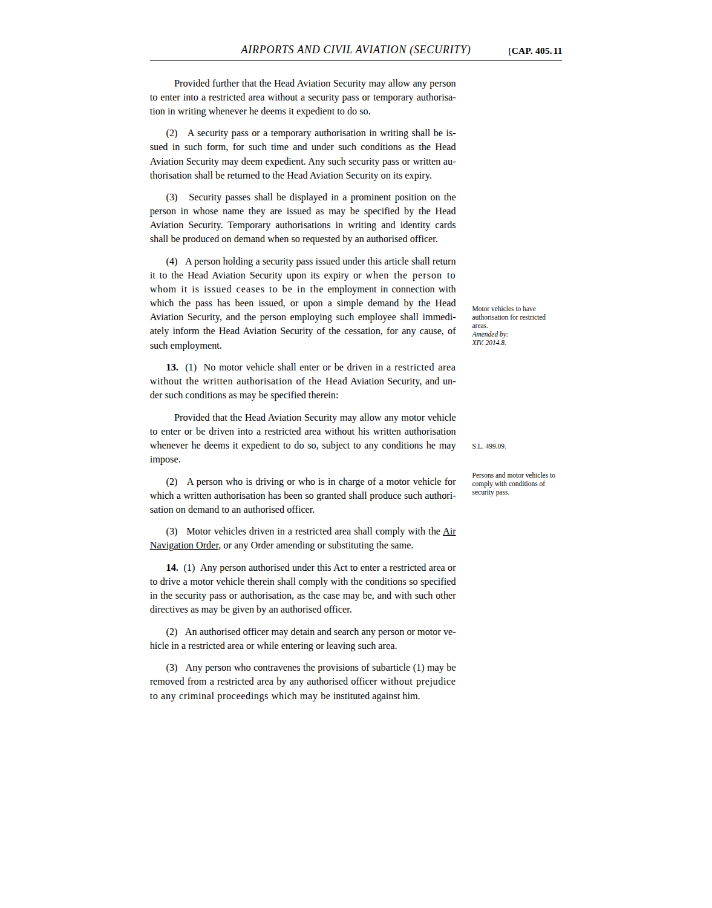AIRPORTS AND CIVIL AVIATION (SECURITY)
[CAP. 405. 11
Provided further that the Head Aviation Security may allow any person to enter into a restricted area without a security pass or temporary authorisation in writing whenever he deems it expedient to do so.
(2) A security pass or a temporary authorisation in writing shall be issued in such form, for such time and under such conditions as the Head Aviation Security may deem expedient. Any such security pass or written authorisation shall be returned to the Head Aviation Security on its expiry.
(3) Security passes shall be displayed in a prominent position on the person in whose name they are issued as may be specified by the Head Aviation Security. Temporary authorisations in writing and identity cards shall be produced on demand when so requested by an authorised officer.
(4) A person holding a security pass issued under this article shall return it to the Head Aviation Security upon its expiry or when the person to whom it is issued ceases to be in the employment in connection with which the pass has been issued, or upon a simple demand by the Head Aviation Security, and the person employing such employee shall immediately inform the Head Aviation Security of the cessation, for any cause, of such employment.
13. (1) No motor vehicle shall enter or be driven in a restricted area without the written authorisation of the Head Aviation Security, and under such conditions as may be specified therein:
Provided that the Head Aviation Security may allow any motor vehicle to enter or be driven into a restricted area without his written authorisation whenever he deems it expedient to do so, subject to any conditions he may impose.
(2) A person who is driving or who is in charge of a motor vehicle for which a written authorisation has been so granted shall produce such authorisation on demand to an authorised officer.
(3) Motor vehicles driven in a restricted area shall comply with the Air Navigation Order, or any Order amending or substituting the same.
14. (1) Any person authorised under this Act to enter a restricted area or to drive a motor vehicle therein shall comply with the conditions so specified in the security pass or authorisation, as the case may be, and with such other directives as may be given by an authorised officer.
(2) An authorised officer may detain and search any person or motor vehicle in a restricted area or while entering or leaving such area.
(3) Any person who contravenes the provisions of subarticle (1) may be removed from a restricted area by any authorised officer without prejudice to any criminal proceedings which may be instituted against him.
Motor vehicles to have authorisation for restricted areas. Amended by: XIV. 2014.8.
S.L. 499.09.
Persons and motor vehicles to comply with conditions of security pass.